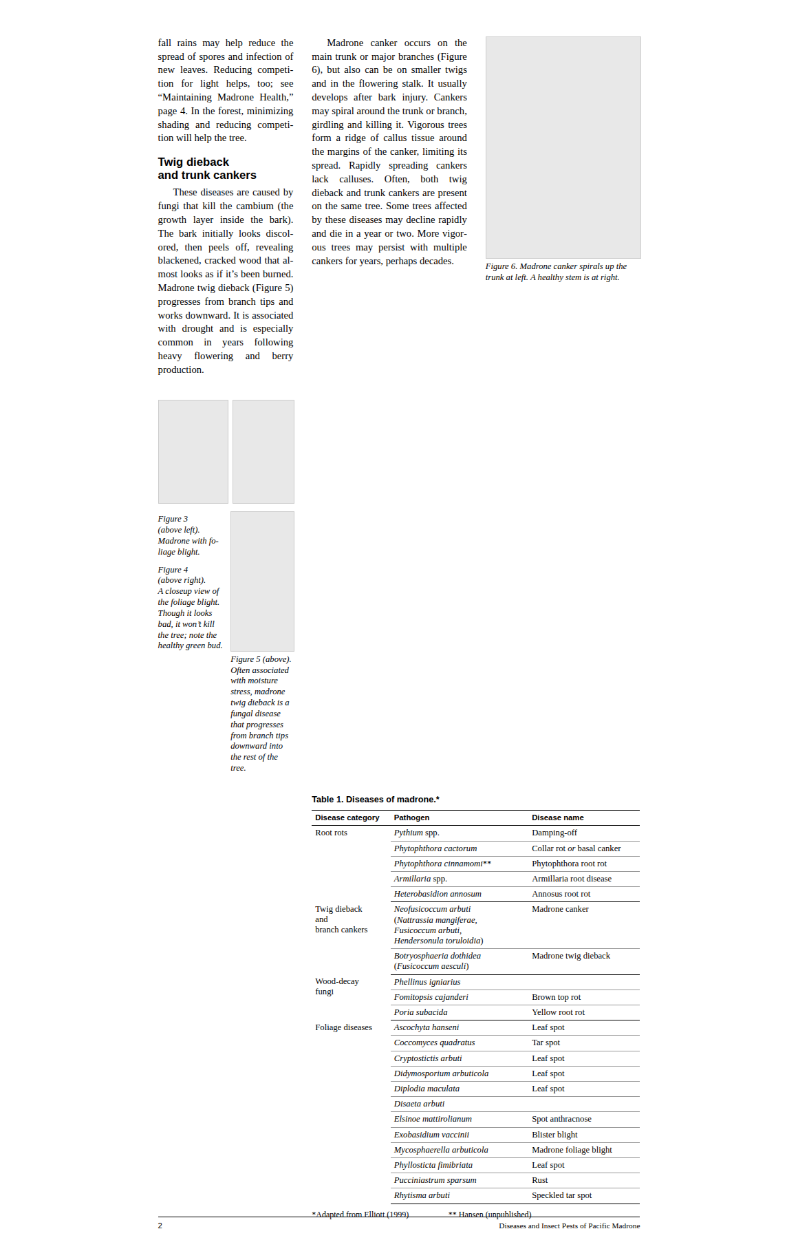fall rains may help reduce the spread of spores and infection of new leaves. Reducing competition for light helps, too; see “Maintaining Madrone Health,” page 4. In the forest, minimizing shading and reducing competition will help the tree.
Twig dieback
and trunk cankers
These diseases are caused by fungi that kill the cambium (the growth layer inside the bark). The bark initially looks discolored, then peels off, revealing blackened, cracked wood that almost looks as if it’s been burned. Madrone twig dieback (Figure 5) progresses from branch tips and works downward. It is associated with drought and is especially common in years following heavy flowering and berry production.
Figure 3
(above left).
Madrone with foliage blight.
Figure 4
(above right).
A closeup view of the foliage blight. Though it looks bad, it won’t kill the tree; note the healthy green bud.
Figure 5 (above). Often associated with moisture stress, madrone twig dieback is a fungal disease that progresses from branch tips downward into the rest of the tree.
Madrone canker occurs on the main trunk or major branches (Figure 6), but also can be on smaller twigs and in the flowering stalk. It usually develops after bark injury. Cankers may spiral around the trunk or branch, girdling and killing it. Vigorous trees form a ridge of callus tissue around the margins of the canker, limiting its spread. Rapidly spreading cankers lack calluses. Often, both twig dieback and trunk cankers are present on the same tree. Some trees affected by these diseases may decline rapidly and die in a year or two. More vigorous trees may persist with multiple cankers for years, perhaps decades.
Figure 6. Madrone canker spirals up the trunk at left. A healthy stem is at right.
Table 1. Diseases of madrone.*
| Disease category | Pathogen | Disease name |
| --- | --- | --- |
| Root rots | Pythium spp. | Damping-off |
| Phytophthora cactorum | Collar rot or basal canker |
| Phytophthora cinnamomi ** | Phytophthora root rot |
| Armillaria spp. | Armillaria root disease |
| Heterobasidion annosum | Annosus root rot |
| Twig dieback and branch cankers | Neofusicoccum arbuti ( Nattrassia mangiferae, Fusicoccum arbuti, Hendersonula toruloidia ) | Madrone canker |
| Botryosphaeria dothidea ( Fusicoccum aesculi ) | Madrone twig dieback |
| Wood-decay fungi | Phellinus igniarius | |
| Fomitopsis cajanderi | Brown top rot |
| Poria subacida | Yellow root rot |
| Foliage diseases | Ascochyta hanseni | Leaf spot |
| Coccomyces quadratus | Tar spot |
| Cryptostictis arbuti | Leaf spot |
| Didymosporium arbuticola | Leaf spot |
| Diplodia maculata | Leaf spot |
| Disaeta arbuti | |
| Elsinoe mattirolianum | Spot anthracnose |
| Exobasidium vaccinii | Blister blight |
| Mycosphaerella arbuticola | Madrone foliage blight |
| Phyllosticta fimibriata | Leaf spot |
| Pucciniastrum sparsum | Rust |
| Rhytisma arbuti | Speckled tar spot |
*Adapted from Elliott (1999) ** Hansen (unpublished)
2 Diseases and Insect Pests of Pacific Madrone